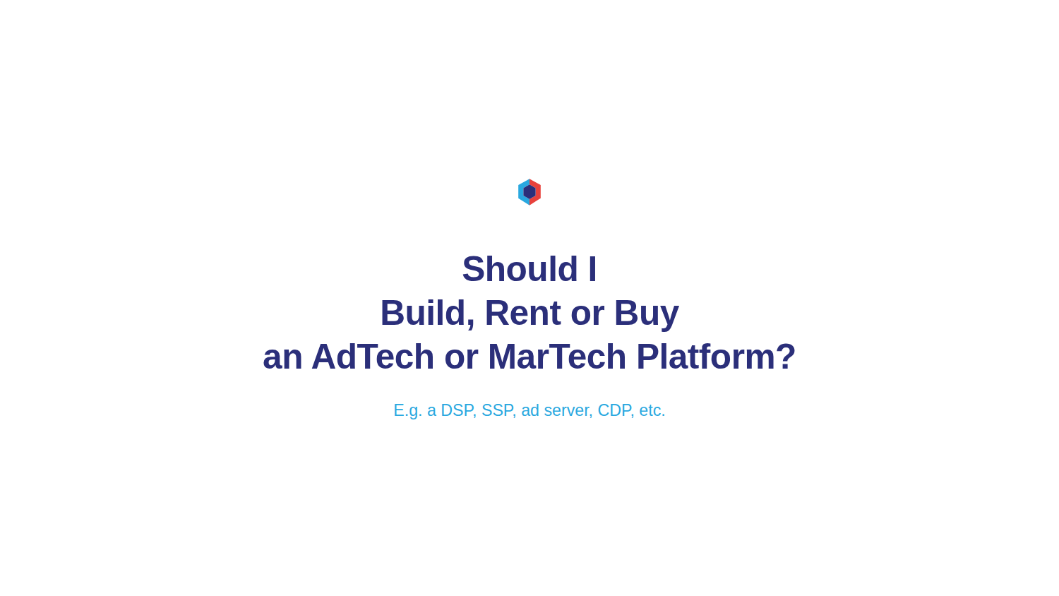Company logo
Should I
Build, Rent or Buy
an AdTech or MarTech Platform?
E.g. a DSP, SSP, ad server, CDP, etc.